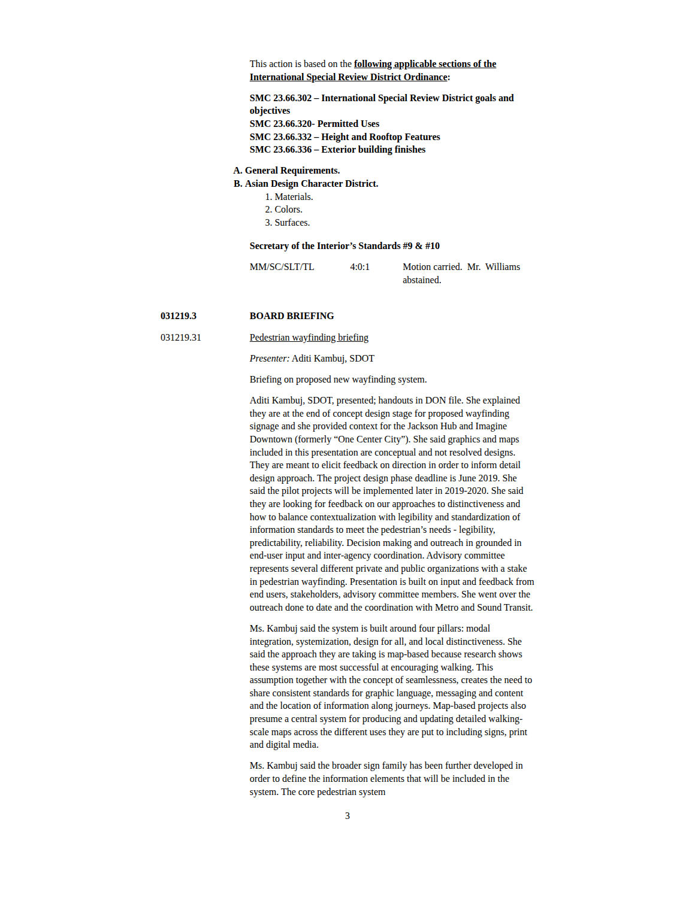This action is based on the following applicable sections of the International Special Review District Ordinance:
SMC 23.66.302 – International Special Review District goals and objectives
SMC 23.66.320- Permitted Uses
SMC 23.66.332 – Height and Rooftop Features
SMC 23.66.336 – Exterior building finishes
General Requirements.
Asian Design Character District.
1. Materials.
2. Colors.
3. Surfaces.
Secretary of the Interior’s Standards #9 & #10
MM/SC/SLT/TL 4:0:1 Motion carried. Mr. Williams abstained.
031219.3
BOARD BRIEFING
031219.31
Pedestrian wayfinding briefing
Presenter: Aditi Kambuj, SDOT
Briefing on proposed new wayfinding system.
Aditi Kambuj, SDOT, presented; handouts in DON file. She explained they are at the end of concept design stage for proposed wayfinding signage and she provided context for the Jackson Hub and Imagine Downtown (formerly “One Center City”). She said graphics and maps included in this presentation are conceptual and not resolved designs. They are meant to elicit feedback on direction in order to inform detail design approach. The project design phase deadline is June 2019. She said the pilot projects will be implemented later in 2019-2020. She said they are looking for feedback on our approaches to distinctiveness and how to balance contextualization with legibility and standardization of information standards to meet the pedestrian’s needs - legibility, predictability, reliability. Decision making and outreach in grounded in end-user input and inter-agency coordination. Advisory committee represents several different private and public organizations with a stake in pedestrian wayfinding. Presentation is built on input and feedback from end users, stakeholders, advisory committee members. She went over the outreach done to date and the coordination with Metro and Sound Transit.
Ms. Kambuj said the system is built around four pillars: modal integration, systemization, design for all, and local distinctiveness. She said the approach they are taking is map-based because research shows these systems are most successful at encouraging walking. This assumption together with the concept of seamlessness, creates the need to share consistent standards for graphic language, messaging and content and the location of information along journeys. Map-based projects also presume a central system for producing and updating detailed walking-scale maps across the different uses they are put to including signs, print and digital media.
Ms. Kambuj said the broader sign family has been further developed in order to define the information elements that will be included in the system. The core pedestrian system
3